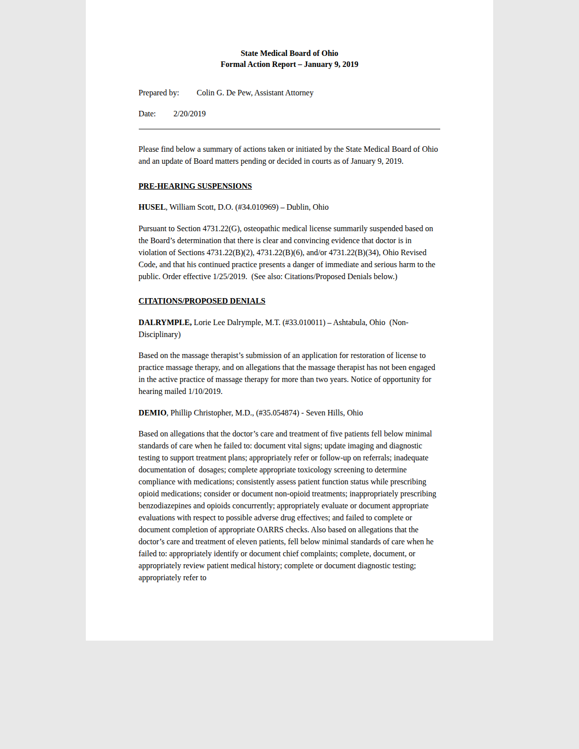State Medical Board of Ohio Formal Action Report – January 9, 2019
Prepared by: Colin G. De Pew, Assistant Attorney
Date: 2/20/2019
Please find below a summary of actions taken or initiated by the State Medical Board of Ohio and an update of Board matters pending or decided in courts as of January 9, 2019.
PRE-HEARING SUSPENSIONS
HUSEL, William Scott, D.O. (#34.010969) – Dublin, Ohio
Pursuant to Section 4731.22(G), osteopathic medical license summarily suspended based on the Board’s determination that there is clear and convincing evidence that doctor is in violation of Sections 4731.22(B)(2), 4731.22(B)(6), and/or 4731.22(B)(34), Ohio Revised Code, and that his continued practice presents a danger of immediate and serious harm to the public. Order effective 1/25/2019. (See also: Citations/Proposed Denials below.)
CITATIONS/PROPOSED DENIALS
DALRYMPLE, Lorie Lee Dalrymple, M.T. (#33.010011) – Ashtabula, Ohio (Non-Disciplinary)
Based on the massage therapist’s submission of an application for restoration of license to practice massage therapy, and on allegations that the massage therapist has not been engaged in the active practice of massage therapy for more than two years. Notice of opportunity for hearing mailed 1/10/2019.
DEMIO, Phillip Christopher, M.D., (#35.054874) - Seven Hills, Ohio
Based on allegations that the doctor’s care and treatment of five patients fell below minimal standards of care when he failed to: document vital signs; update imaging and diagnostic testing to support treatment plans; appropriately refer or follow-up on referrals; inadequate documentation of dosages; complete appropriate toxicology screening to determine compliance with medications; consistently assess patient function status while prescribing opioid medications; consider or document non-opioid treatments; inappropriately prescribing benzodiazepines and opioids concurrently; appropriately evaluate or document appropriate evaluations with respect to possible adverse drug effectives; and failed to complete or document completion of appropriate OARRS checks. Also based on allegations that the doctor’s care and treatment of eleven patients, fell below minimal standards of care when he failed to: appropriately identify or document chief complaints; complete, document, or appropriately review patient medical history; complete or document diagnostic testing; appropriately refer to